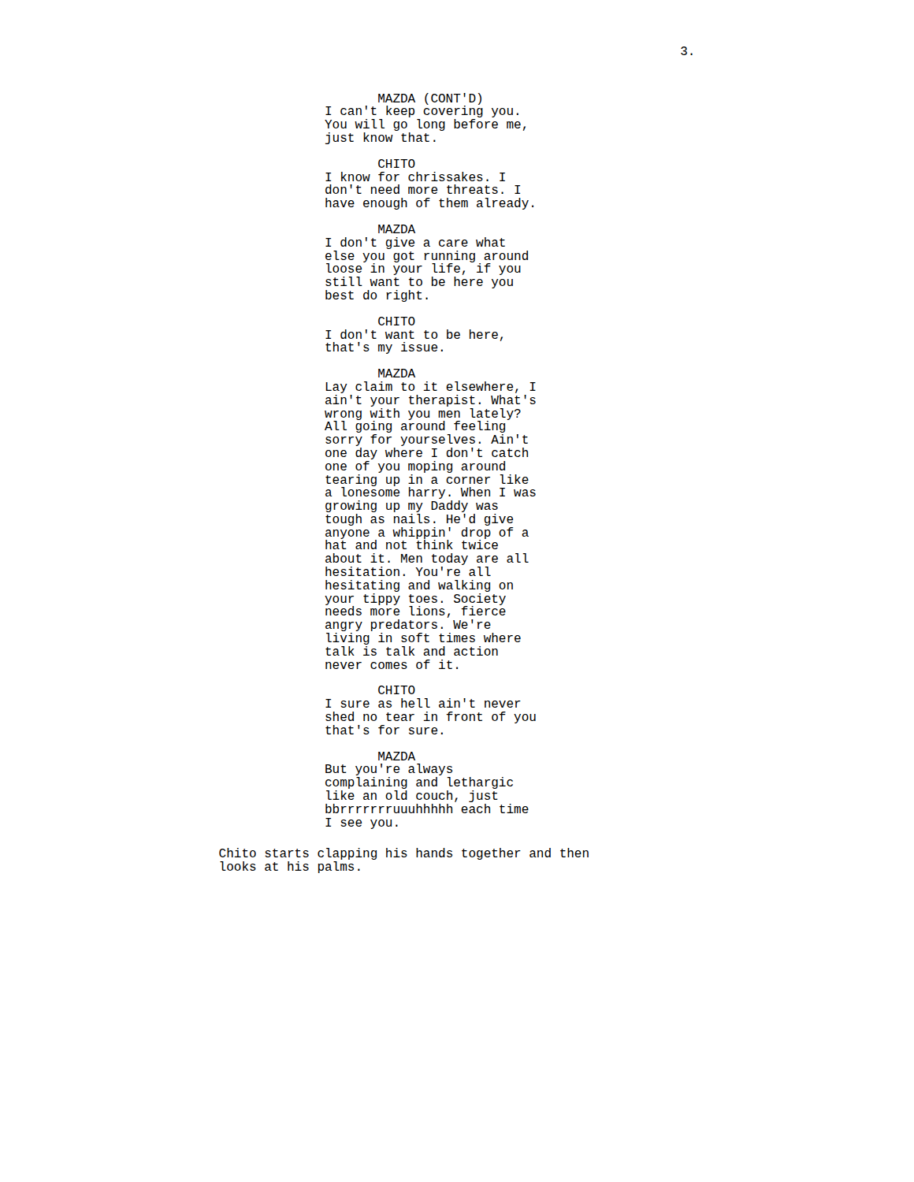3.
MAZDA (CONT'D)
I can't keep covering you. You will go long before me, just know that.
CHITO
I know for chrissakes. I don't need more threats. I have enough of them already.
MAZDA
I don't give a care what else you got running around loose in your life, if you still want to be here you best do right.
CHITO
I don't want to be here, that's my issue.
MAZDA
Lay claim to it elsewhere, I ain't your therapist. What's wrong with you men lately? All going around feeling sorry for yourselves. Ain't one day where I don't catch one of you moping around tearing up in a corner like a lonesome harry. When I was growing up my Daddy was tough as nails. He'd give anyone a whippin' drop of a hat and not think twice about it. Men today are all hesitation. You're all hesitating and walking on your tippy toes. Society needs more lions, fierce angry predators. We're living in soft times where talk is talk and action never comes of it.
CHITO
I sure as hell ain't never shed no tear in front of you that's for sure.
MAZDA
But you're always complaining and lethargic like an old couch, just bbrrrrrrruuuhhhhh each time I see you.
Chito starts clapping his hands together and then looks at his palms.